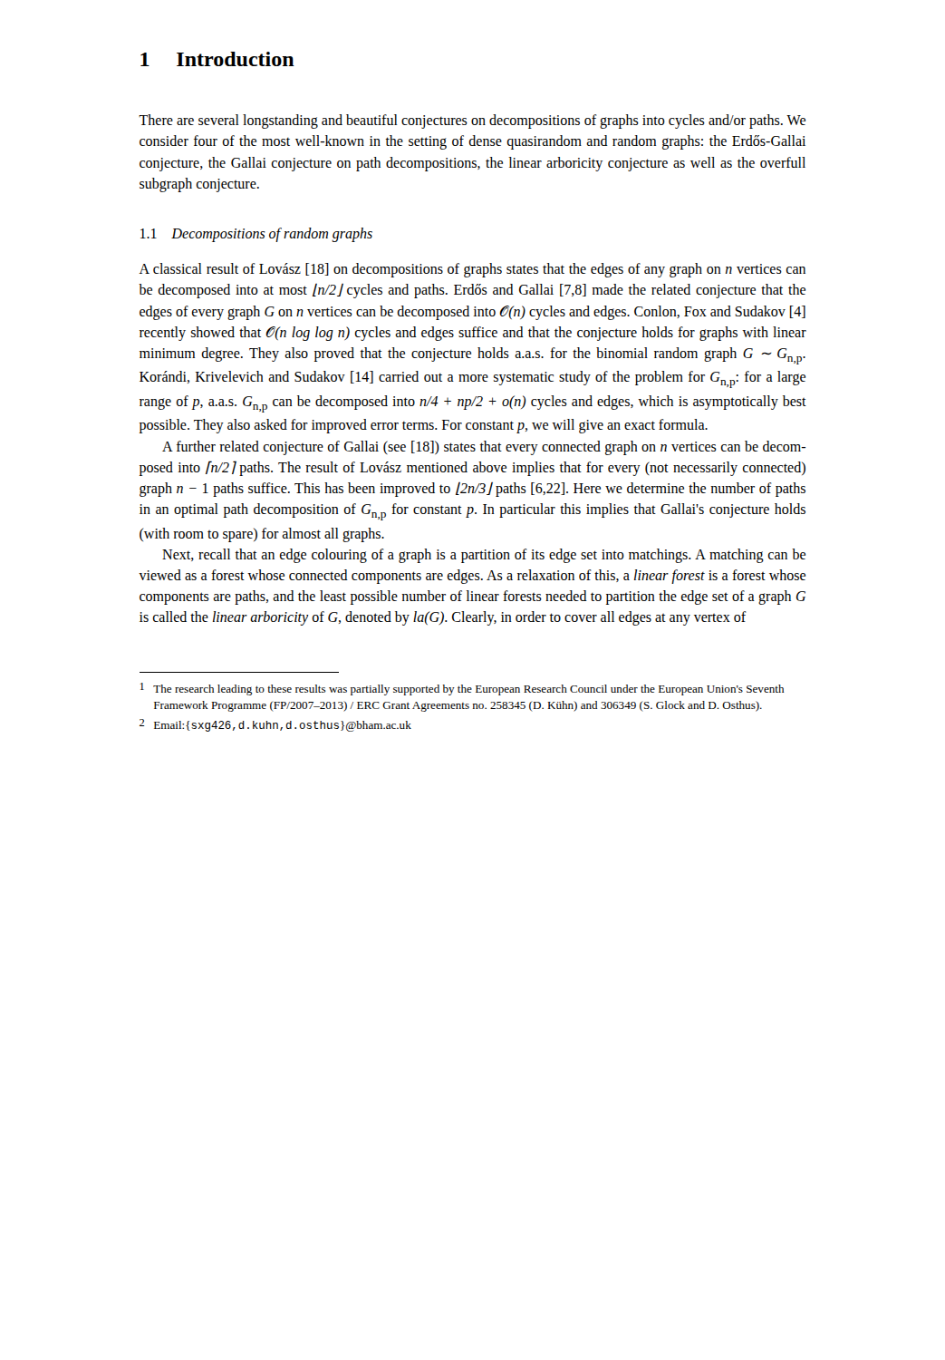1 Introduction
There are several longstanding and beautiful conjectures on decompositions of graphs into cycles and/or paths. We consider four of the most well-known in the setting of dense quasirandom and random graphs: the Erdős-Gallai conjecture, the Gallai conjecture on path decompositions, the linear arboricity conjecture as well as the overfull subgraph conjecture.
1.1 Decompositions of random graphs
A classical result of Lovász [18] on decompositions of graphs states that the edges of any graph on n vertices can be decomposed into at most ⌊n/2⌋ cycles and paths. Erdős and Gallai [7,8] made the related conjecture that the edges of every graph G on n vertices can be decomposed into 𝒪(n) cycles and edges. Conlon, Fox and Sudakov [4] recently showed that 𝒪(n log log n) cycles and edges suffice and that the conjecture holds for graphs with linear minimum degree. They also proved that the conjecture holds a.a.s. for the binomial random graph G ∼ Gn,p. Korándi, Krivelevich and Sudakov [14] carried out a more systematic study of the problem for Gn,p: for a large range of p, a.a.s. Gn,p can be decomposed into n/4 + np/2 + o(n) cycles and edges, which is asymptotically best possible. They also asked for improved error terms. For constant p, we will give an exact formula.
A further related conjecture of Gallai (see [18]) states that every connected graph on n vertices can be decomposed into ⌈n/2⌉ paths. The result of Lovász mentioned above implies that for every (not necessarily connected) graph n − 1 paths suffice. This has been improved to ⌊2n/3⌋ paths [6,22]. Here we determine the number of paths in an optimal path decomposition of Gn,p for constant p. In particular this implies that Gallai's conjecture holds (with room to spare) for almost all graphs.
Next, recall that an edge colouring of a graph is a partition of its edge set into matchings. A matching can be viewed as a forest whose connected components are edges. As a relaxation of this, a linear forest is a forest whose components are paths, and the least possible number of linear forests needed to partition the edge set of a graph G is called the linear arboricity of G, denoted by la(G). Clearly, in order to cover all edges at any vertex of
1 The research leading to these results was partially supported by the European Research Council under the European Union's Seventh Framework Programme (FP/2007–2013) / ERC Grant Agreements no. 258345 (D. Kühn) and 306349 (S. Glock and D. Osthus).
2 Email:{sxg426,d.kuhn,d.osthus}@bham.ac.uk